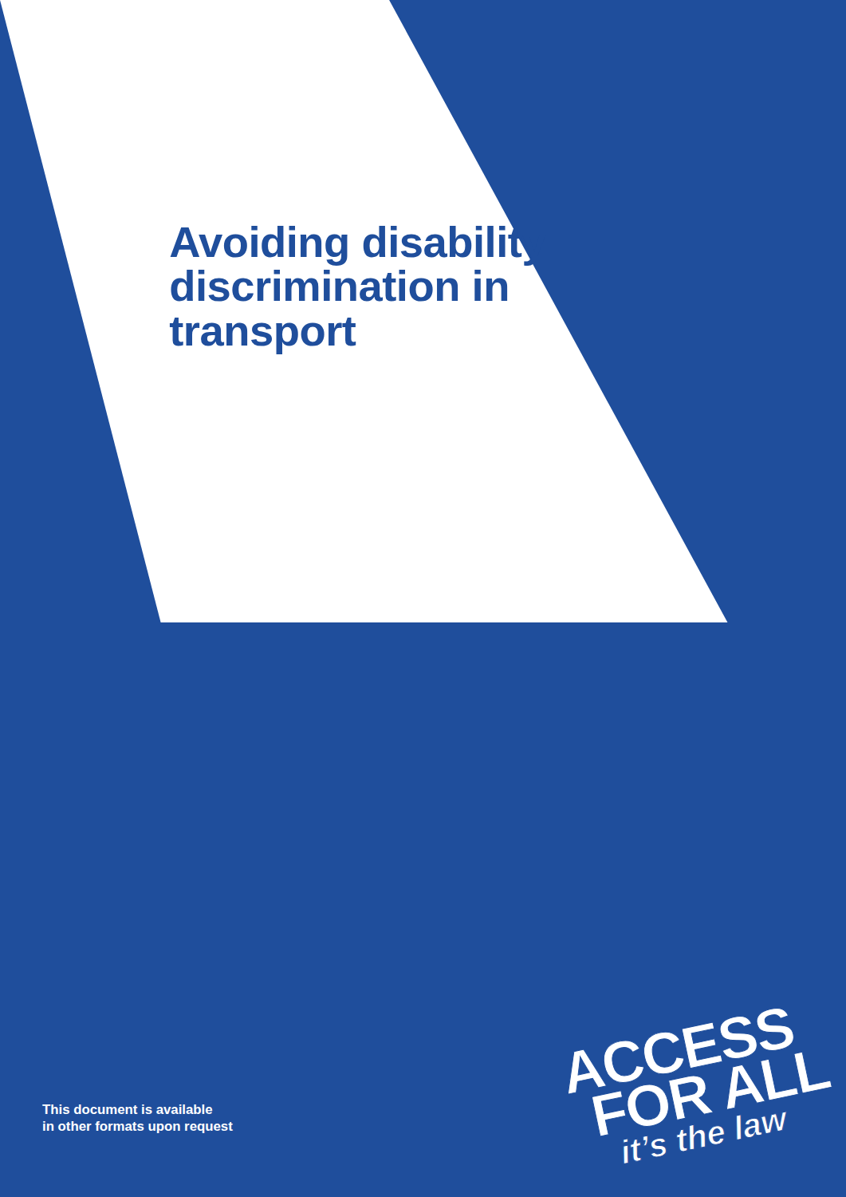Avoiding disability discrimination in transport
A short guide for rail operators in Northern Ireland
ACCESS FOR ALL it’s the law
This document is available
in other formats upon request